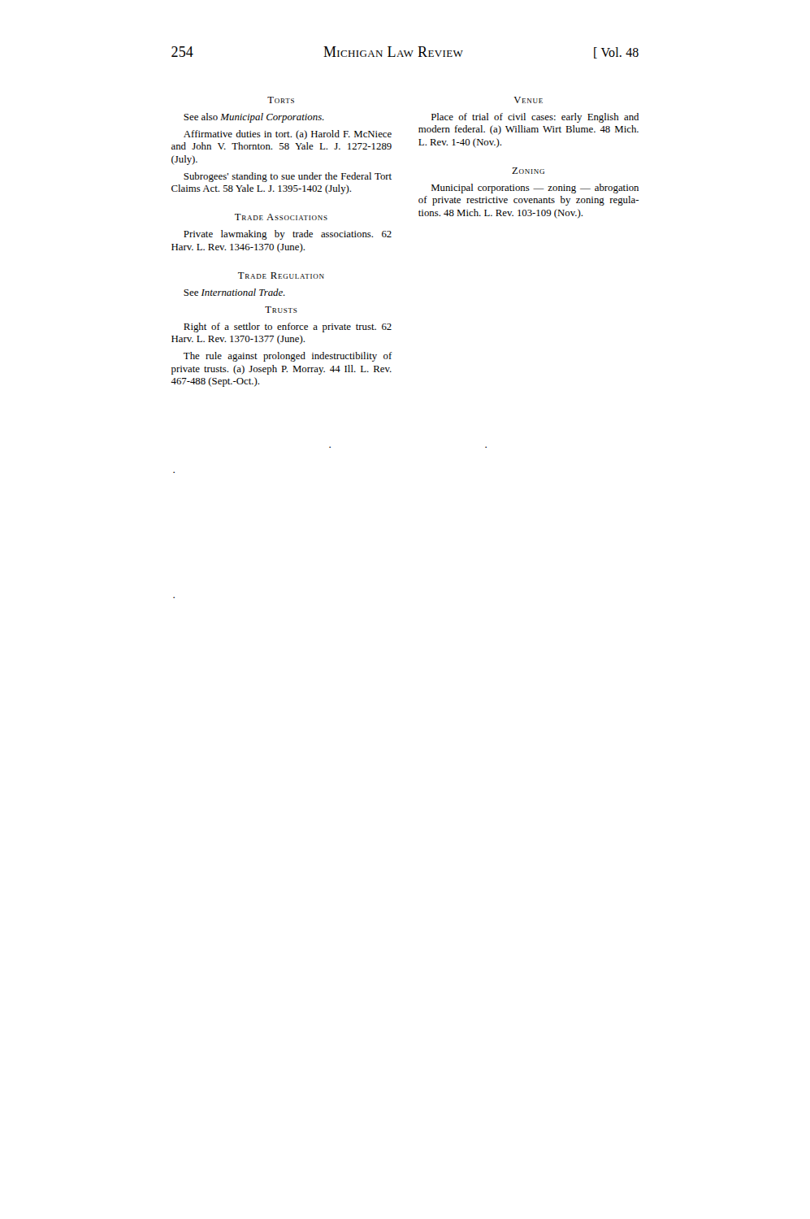254 Michigan Law Review [ Vol. 48
Torts
See also Municipal Corporations.
Affirmative duties in tort. (a) Harold F. McNiece and John V. Thornton. 58 Yale L. J. 1272-1289 (July).
Subrogees' standing to sue under the Federal Tort Claims Act. 58 Yale L. J. 1395-1402 (July).
Trade Associations
Private lawmaking by trade associations. 62 Harv. L. Rev. 1346-1370 (June).
Trade Regulation
See International Trade.
Trusts
Right of a settlor to enforce a private trust. 62 Harv. L. Rev. 1370-1377 (June).
The rule against prolonged indestructibility of private trusts. (a) Joseph P. Morray. 44 Ill. L. Rev. 467-488 (Sept.-Oct.).
Venue
Place of trial of civil cases: early English and modern federal. (a) William Wirt Blume. 48 Mich. L. Rev. 1-40 (Nov.).
Zoning
Municipal corporations — zoning — abrogation of private restrictive covenants by zoning regulations. 48 Mich. L. Rev. 103-109 (Nov.).
. . . .